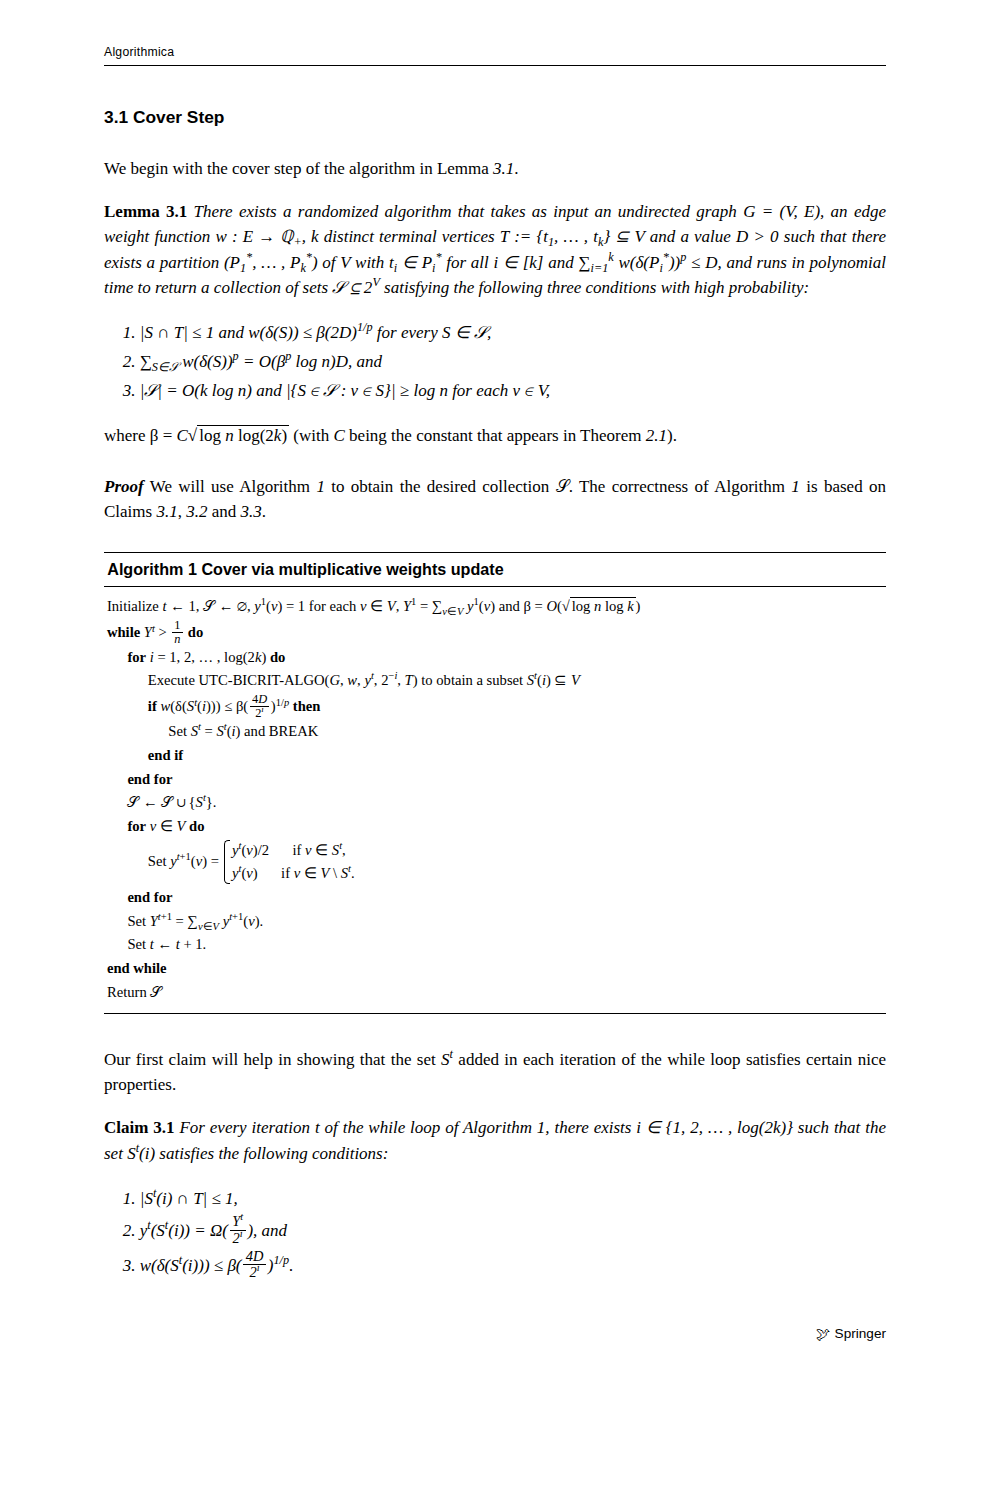Algorithmica
3.1 Cover Step
We begin with the cover step of the algorithm in Lemma 3.1.
Lemma 3.1 There exists a randomized algorithm that takes as input an undirected graph G = (V, E), an edge weight function w : E → ℚ+, k distinct terminal vertices T := {t1, … , tk} ⊆ V and a value D > 0 such that there exists a partition (P1*, … , Pk*) of V with ti ∈ Pi* for all i ∈ [k] and ∑i=1k w(δ(Pi*))p ≤ D, and runs in polynomial time to return a collection of sets 𝒮 ⊆ 2V satisfying the following three conditions with high probability:
|S ∩ T| ≤ 1 and w(δ(S)) ≤ β(2D)1/p for every S ∈ 𝒮,
∑S∈𝒮 w(δ(S))p = O(βp log n)D, and
|𝒮| = O(k log n) and |{S ∈ 𝒮 : v ∈ S}| ≥ log n for each v ∈ V,
where β = C√log n log(2k) (with C being the constant that appears in Theorem 2.1).
Proof We will use Algorithm 1 to obtain the desired collection 𝒮. The correctness of Algorithm 1 is based on Claims 3.1, 3.2 and 3.3.
Algorithm 1 Cover via multiplicative weights update
Initialize t ← 1, 𝒮 ← ∅, y1(v) = 1 for each v ∈ V, Y1 = ∑v∈V y1(v) and β = O(√log n log k)
while Yt > 1 n do
for i = 1, 2, … , log(2k) do
Execute UTC-BICRIT-ALGO(G, w, yt, 2−i, T) to obtain a subset St(i) ⊆ V
if w(δ(St(i))) ≤ β(4D 2i)1/p then
Set St = St(i) and BREAK
end if
end for
𝒮 ← 𝒮 ∪ {St}.
for v ∈ V do
Set yt+1(v) = yt(v)/2if v ∈ St, yt(v)if v ∈ V \ St.
end for
Set Yt+1 = ∑v∈V yt+1(v).
Set t ← t + 1.
end while
Return 𝒮
Our first claim will help in showing that the set St added in each iteration of the while loop satisfies certain nice properties.
Claim 3.1 For every iteration t of the while loop of Algorithm 1, there exists i ∈ {1, 2, … , log(2k)} such that the set St(i) satisfies the following conditions:
|St(i) ∩ T| ≤ 1,
yt(St(i)) = Ω(Yt 2i), and
w(δ(St(i))) ≤ β(4D 2i)1/p.
🕊Springer